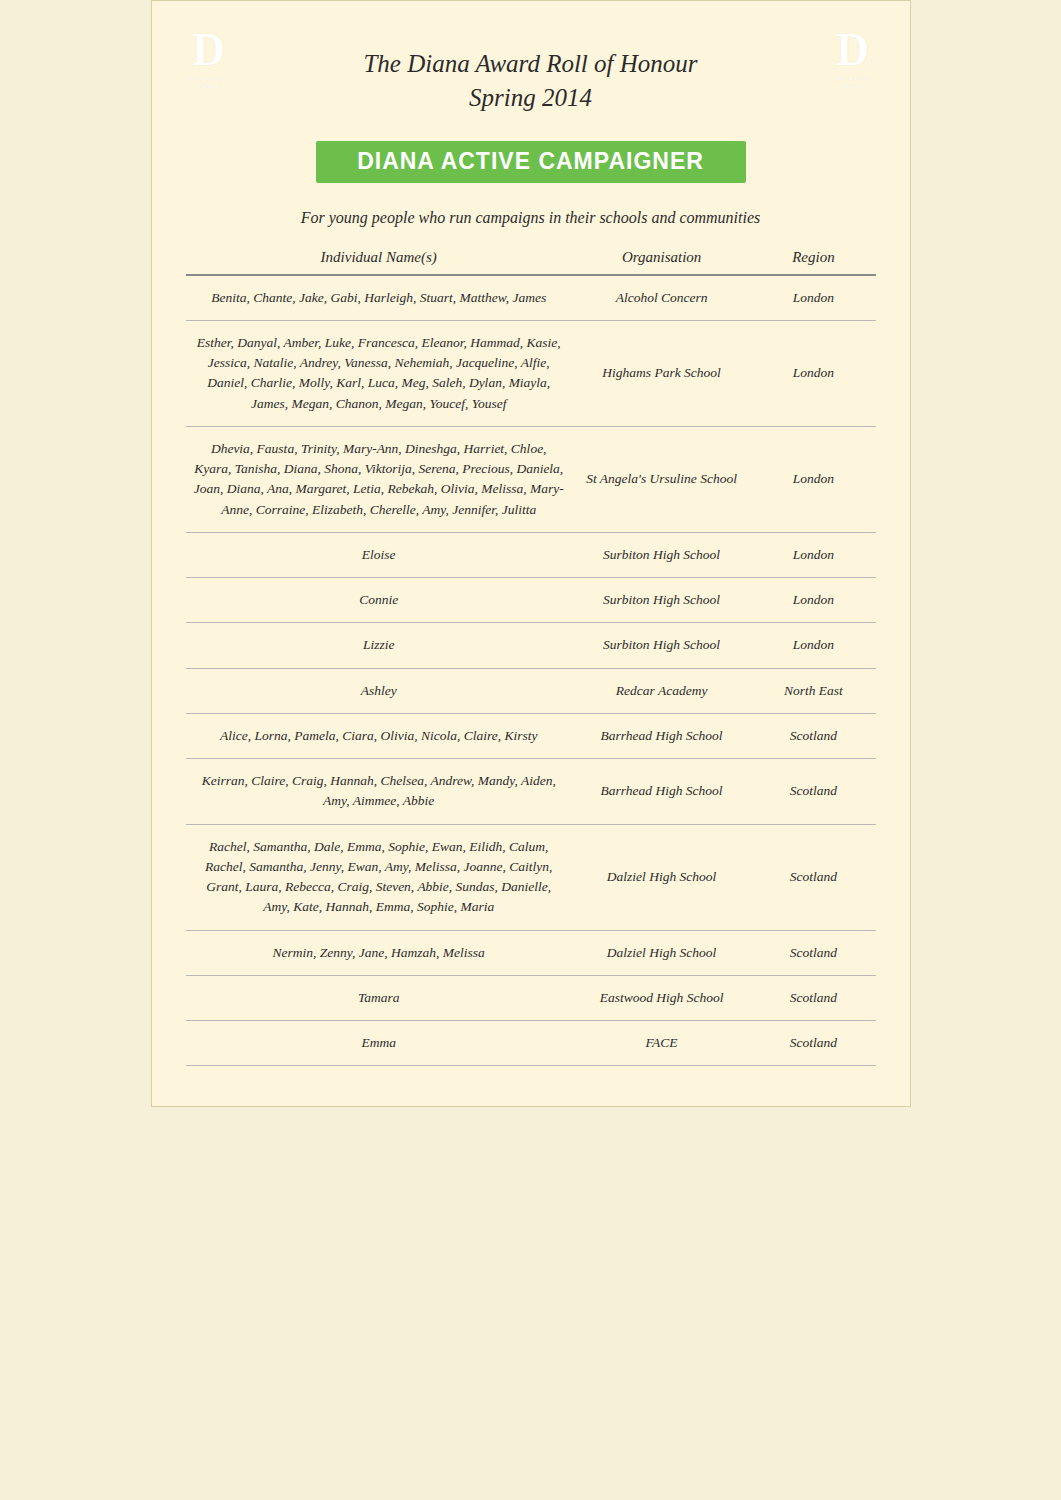DTHE DIANA AWARD
DTHE DIANA AWARD
The Diana Award Roll of HonourSpring 2014
DIANA ACTIVE CAMPAIGNER
For young people who run campaigns in their schools and communities
| Individual Name(s) | Organisation | Region |
| --- | --- | --- |
| Benita, Chante, Jake, Gabi, Harleigh, Stuart, Matthew, James | Alcohol Concern | London |
| Esther, Danyal, Amber, Luke, Francesca, Eleanor, Hammad, Kasie, Jessica, Natalie, Andrey, Vanessa, Nehemiah, Jacqueline, Alfie, Daniel, Charlie, Molly, Karl, Luca, Meg, Saleh, Dylan, Miayla, James, Megan, Chanon, Megan, Youcef, Yousef | Highams Park School | London |
| Dhevia, Fausta, Trinity, Mary-Ann, Dineshga, Harriet, Chloe, Kyara, Tanisha, Diana, Shona, Viktorija, Serena, Precious, Daniela, Joan, Diana, Ana, Margaret, Letia, Rebekah, Olivia, Melissa, Mary-Anne, Corraine, Elizabeth, Cherelle, Amy, Jennifer, Julitta | St Angela's Ursuline School | London |
| Eloise | Surbiton High School | London |
| Connie | Surbiton High School | London |
| Lizzie | Surbiton High School | London |
| Ashley | Redcar Academy | North East |
| Alice, Lorna, Pamela, Ciara, Olivia, Nicola, Claire, Kirsty | Barrhead High School | Scotland |
| Keirran, Claire, Craig, Hannah, Chelsea, Andrew, Mandy, Aiden, Amy, Aimmee, Abbie | Barrhead High School | Scotland |
| Rachel, Samantha, Dale, Emma, Sophie, Ewan, Eilidh, Calum, Rachel, Samantha, Jenny, Ewan, Amy, Melissa, Joanne, Caitlyn, Grant, Laura, Rebecca, Craig, Steven, Abbie, Sundas, Danielle, Amy, Kate, Hannah, Emma, Sophie, Maria | Dalziel High School | Scotland |
| Nermin, Zenny, Jane, Hamzah, Melissa | Dalziel High School | Scotland |
| Tamara | Eastwood High School | Scotland |
| Emma | FACE | Scotland |